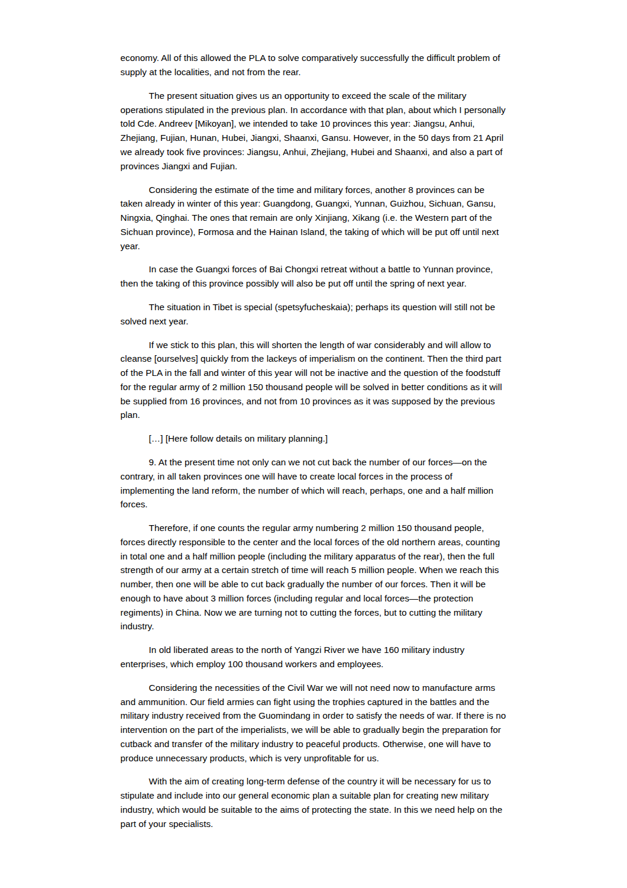economy. All of this allowed the PLA to solve comparatively successfully the difficult problem of supply at the localities, and not from the rear.
The present situation gives us an opportunity to exceed the scale of the military operations stipulated in the previous plan. In accordance with that plan, about which I personally told Cde. Andreev [Mikoyan], we intended to take 10 provinces this year: Jiangsu, Anhui, Zhejiang, Fujian, Hunan, Hubei, Jiangxi, Shaanxi, Gansu. However, in the 50 days from 21 April we already took five provinces: Jiangsu, Anhui, Zhejiang, Hubei and Shaanxi, and also a part of provinces Jiangxi and Fujian.
Considering the estimate of the time and military forces, another 8 provinces can be taken already in winter of this year: Guangdong, Guangxi, Yunnan, Guizhou, Sichuan, Gansu, Ningxia, Qinghai. The ones that remain are only Xinjiang, Xikang (i.e. the Western part of the Sichuan province), Formosa and the Hainan Island, the taking of which will be put off until next year.
In case the Guangxi forces of Bai Chongxi retreat without a battle to Yunnan province, then the taking of this province possibly will also be put off until the spring of next year.
The situation in Tibet is special (spetsyfucheskaia); perhaps its question will still not be solved next year.
If we stick to this plan, this will shorten the length of war considerably and will allow to cleanse [ourselves] quickly from the lackeys of imperialism on the continent. Then the third part of the PLA in the fall and winter of this year will not be inactive and the question of the foodstuff for the regular army of 2 million 150 thousand people will be solved in better conditions as it will be supplied from 16 provinces, and not from 10 provinces as it was supposed by the previous plan.
[…] [Here follow details on military planning.]
9. At the present time not only can we not cut back the number of our forces—on the contrary, in all taken provinces one will have to create local forces in the process of implementing the land reform, the number of which will reach, perhaps, one and a half million forces.
Therefore, if one counts the regular army numbering 2 million 150 thousand people, forces directly responsible to the center and the local forces of the old northern areas, counting in total one and a half million people (including the military apparatus of the rear), then the full strength of our army at a certain stretch of time will reach 5 million people. When we reach this number, then one will be able to cut back gradually the number of our forces. Then it will be enough to have about 3 million forces (including regular and local forces—the protection regiments) in China. Now we are turning not to cutting the forces, but to cutting the military industry.
In old liberated areas to the north of Yangzi River we have 160 military industry enterprises, which employ 100 thousand workers and employees.
Considering the necessities of the Civil War we will not need now to manufacture arms and ammunition. Our field armies can fight using the trophies captured in the battles and the military industry received from the Guomindang in order to satisfy the needs of war. If there is no intervention on the part of the imperialists, we will be able to gradually begin the preparation for cutback and transfer of the military industry to peaceful products. Otherwise, one will have to produce unnecessary products, which is very unprofitable for us.
With the aim of creating long-term defense of the country it will be necessary for us to stipulate and include into our general economic plan a suitable plan for creating new military industry, which would be suitable to the aims of protecting the state. In this we need help on the part of your specialists.